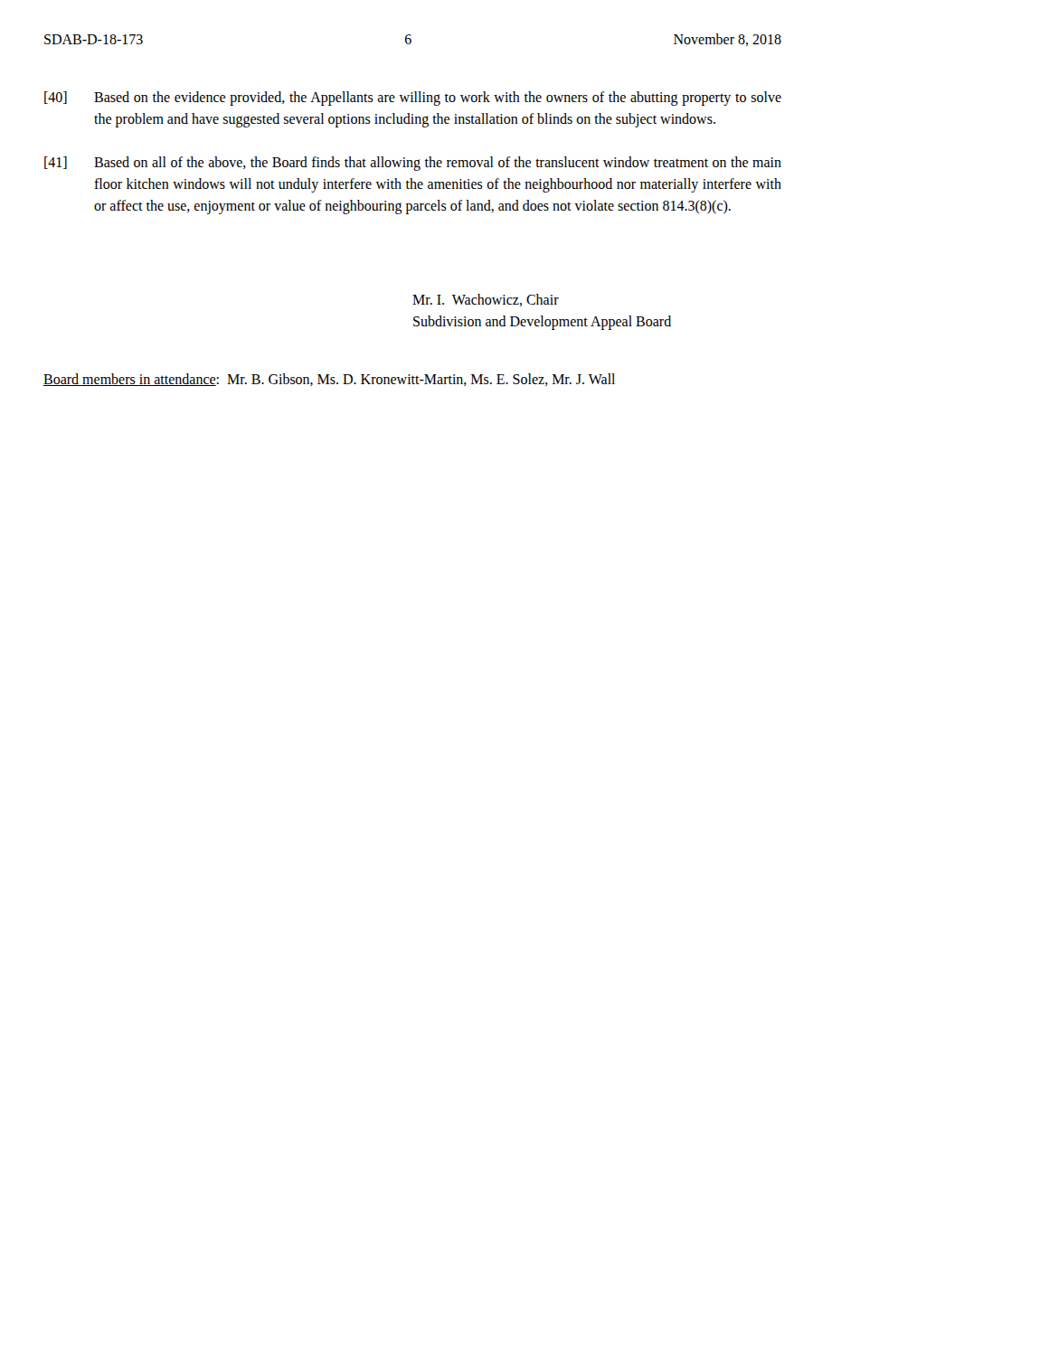SDAB-D-18-173 6 November 8, 2018
[40]
Based on the evidence provided, the Appellants are willing to work with the owners of the abutting property to solve the problem and have suggested several options including the installation of blinds on the subject windows.
[41]
Based on all of the above, the Board finds that allowing the removal of the translucent window treatment on the main floor kitchen windows will not unduly interfere with the amenities of the neighbourhood nor materially interfere with or affect the use, enjoyment or value of neighbouring parcels of land, and does not violate section 814.3(8)(c).
Mr. I. Wachowicz, Chair
Subdivision and Development Appeal Board
Board members in attendance: Mr. B. Gibson, Ms. D. Kronewitt-Martin, Ms. E. Solez, Mr. J. Wall